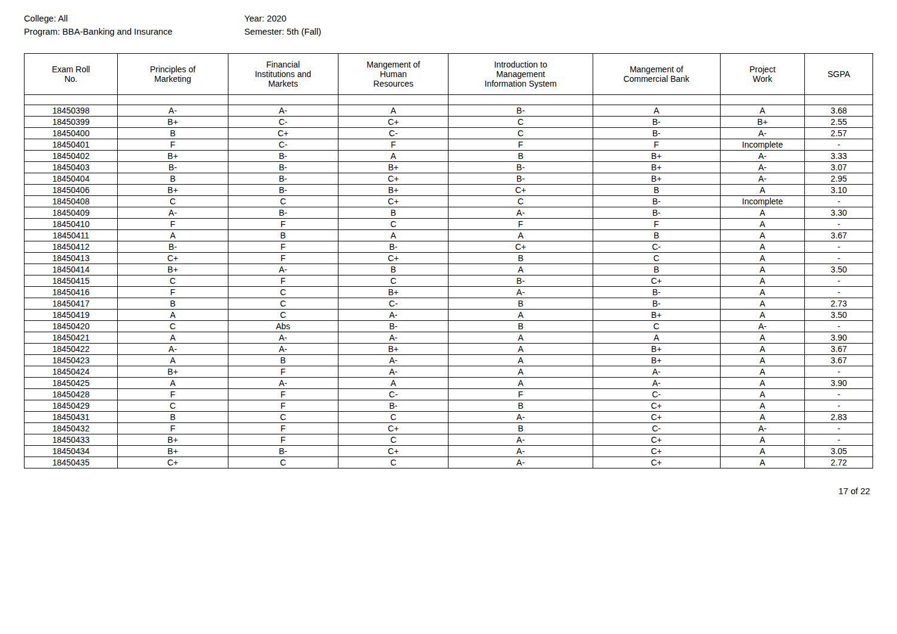College: All
Program: BBA-Banking and Insurance
Year: 2020
Semester: 5th (Fall)
| Exam Roll No. | Principles of Marketing | Financial Institutions and Markets | Mangement of Human Resources | Introduction to Management Information System | Mangement of Commercial Bank | Project Work | SGPA |
| --- | --- | --- | --- | --- | --- | --- | --- |
| 18450398 | A- | A- | A | B- | A | A | 3.68 |
| 18450399 | B+ | C- | C+ | C | B- | B+ | 2.55 |
| 18450400 | B | C+ | C- | C | B- | A- | 2.57 |
| 18450401 | F | C- | F | F | F | Incomplete | - |
| 18450402 | B+ | B- | A | B | B+ | A- | 3.33 |
| 18450403 | B- | B- | B+ | B- | B+ | A- | 3.07 |
| 18450404 | B | B- | C+ | B- | B+ | A- | 2.95 |
| 18450406 | B+ | B- | B+ | C+ | B | A | 3.10 |
| 18450408 | C | C | C+ | C | B- | Incomplete | - |
| 18450409 | A- | B- | B | A- | B- | A | 3.30 |
| 18450410 | F | F | C | F | F | A | - |
| 18450411 | A | B | A | A | B | A | 3.67 |
| 18450412 | B- | F | B- | C+ | C- | A | - |
| 18450413 | C+ | F | C+ | B | C | A | - |
| 18450414 | B+ | A- | B | A | B | A | 3.50 |
| 18450415 | C | F | C | B- | C+ | A | - |
| 18450416 | F | C | B+ | A- | B- | A | - |
| 18450417 | B | C | C- | B | B- | A | 2.73 |
| 18450419 | A | C | A- | A | B+ | A | 3.50 |
| 18450420 | C | Abs | B- | B | C | A- | - |
| 18450421 | A | A- | A- | A | A | A | 3.90 |
| 18450422 | A- | A- | B+ | A | B+ | A | 3.67 |
| 18450423 | A | B | A- | A | B+ | A | 3.67 |
| 18450424 | B+ | F | A- | A | A- | A | - |
| 18450425 | A | A- | A | A | A- | A | 3.90 |
| 18450428 | F | F | C- | F | C- | A | - |
| 18450429 | C | F | B- | B | C+ | A | - |
| 18450431 | B | C | C | A- | C+ | A | 2.83 |
| 18450432 | F | F | C+ | B | C- | A- | - |
| 18450433 | B+ | F | C | A- | C+ | A | - |
| 18450434 | B+ | B- | C+ | A- | C+ | A | 3.05 |
| 18450435 | C+ | C | C | A- | C+ | A | 2.72 |
17 of 22